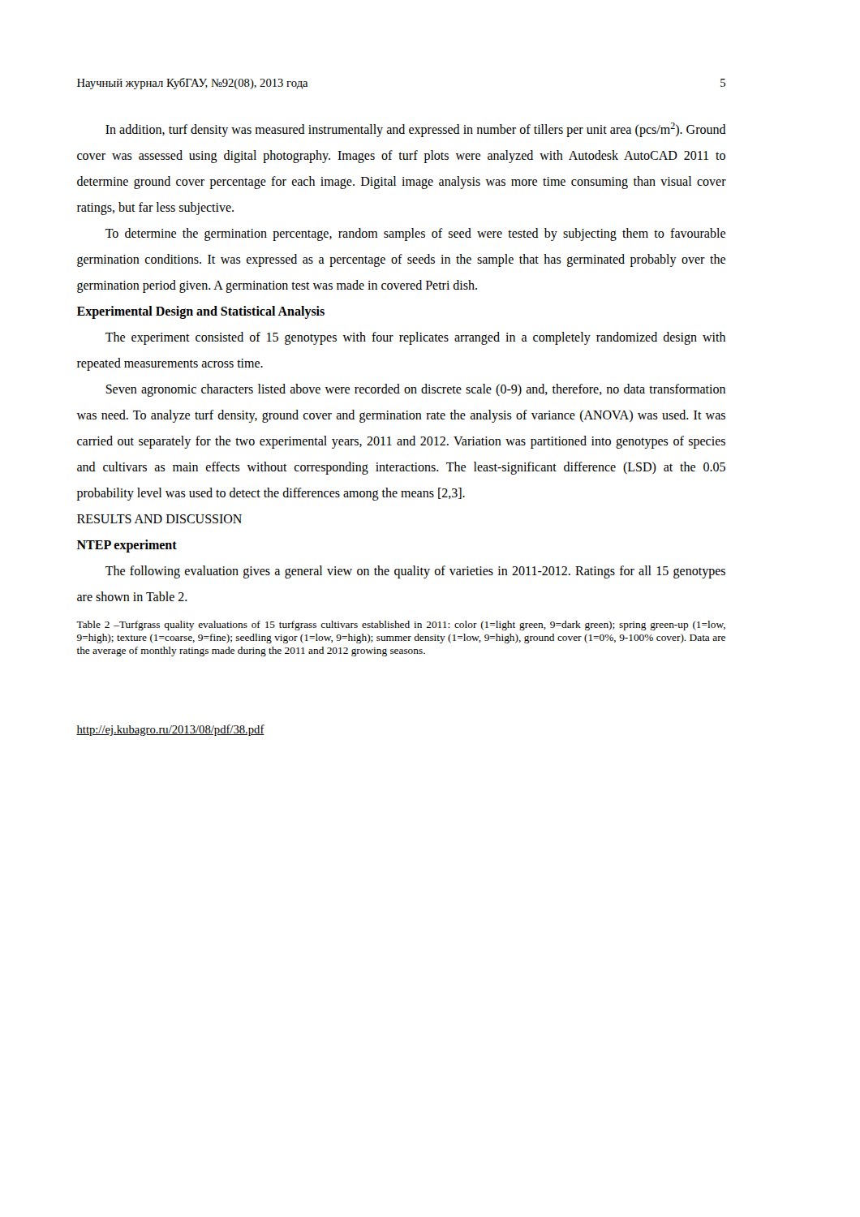Научный журнал КубГАУ, №92(08), 2013 года
5
In addition, turf density was measured instrumentally and expressed in number of tillers per unit area (pcs/m2). Ground cover was assessed using digital photography. Images of turf plots were analyzed with Autodesk AutoCAD 2011 to determine ground cover percentage for each image. Digital image analysis was more time consuming than visual cover ratings, but far less subjective.
To determine the germination percentage, random samples of seed were tested by subjecting them to favourable germination conditions. It was expressed as a percentage of seeds in the sample that has germinated probably over the germination period given. A germination test was made in covered Petri dish.
Experimental Design and Statistical Analysis
The experiment consisted of 15 genotypes with four replicates arranged in a completely randomized design with repeated measurements across time.
Seven agronomic characters listed above were recorded on discrete scale (0-9) and, therefore, no data transformation was need. To analyze turf density, ground cover and germination rate the analysis of variance (ANOVA) was used. It was carried out separately for the two experimental years, 2011 and 2012. Variation was partitioned into genotypes of species and cultivars as main effects without corresponding interactions. The least-significant difference (LSD) at the 0.05 probability level was used to detect the differences among the means [2,3].
RESULTS AND DISCUSSION
NTEP experiment
The following evaluation gives a general view on the quality of varieties in 2011-2012. Ratings for all 15 genotypes are shown in Table 2.
Table 2 –Turfgrass quality evaluations of 15 turfgrass cultivars established in 2011: color (1=light green, 9=dark green); spring green-up (1=low, 9=high); texture (1=coarse, 9=fine); seedling vigor (1=low, 9=high); summer density (1=low, 9=high), ground cover (1=0%, 9-100% cover). Data are the average of monthly ratings made during the 2011 and 2012 growing seasons.
http://ej.kubagro.ru/2013/08/pdf/38.pdf